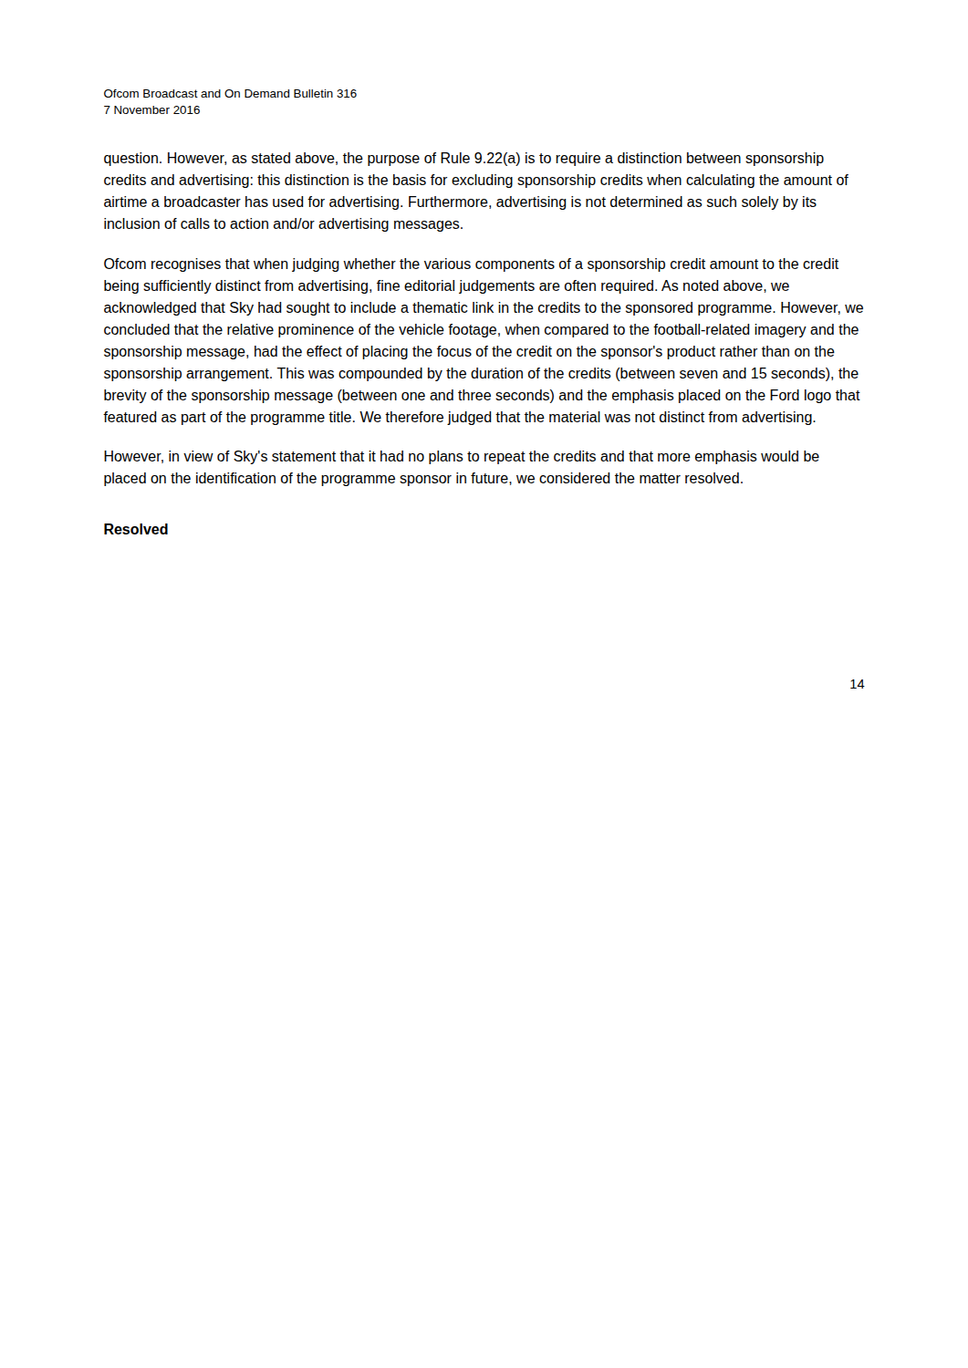Ofcom Broadcast and On Demand Bulletin 316
7 November 2016
question. However, as stated above, the purpose of Rule 9.22(a) is to require a distinction between sponsorship credits and advertising: this distinction is the basis for excluding sponsorship credits when calculating the amount of airtime a broadcaster has used for advertising. Furthermore, advertising is not determined as such solely by its inclusion of calls to action and/or advertising messages.
Ofcom recognises that when judging whether the various components of a sponsorship credit amount to the credit being sufficiently distinct from advertising, fine editorial judgements are often required. As noted above, we acknowledged that Sky had sought to include a thematic link in the credits to the sponsored programme. However, we concluded that the relative prominence of the vehicle footage, when compared to the football-related imagery and the sponsorship message, had the effect of placing the focus of the credit on the sponsor's product rather than on the sponsorship arrangement. This was compounded by the duration of the credits (between seven and 15 seconds), the brevity of the sponsorship message (between one and three seconds) and the emphasis placed on the Ford logo that featured as part of the programme title. We therefore judged that the material was not distinct from advertising.
However, in view of Sky's statement that it had no plans to repeat the credits and that more emphasis would be placed on the identification of the programme sponsor in future, we considered the matter resolved.
Resolved
14